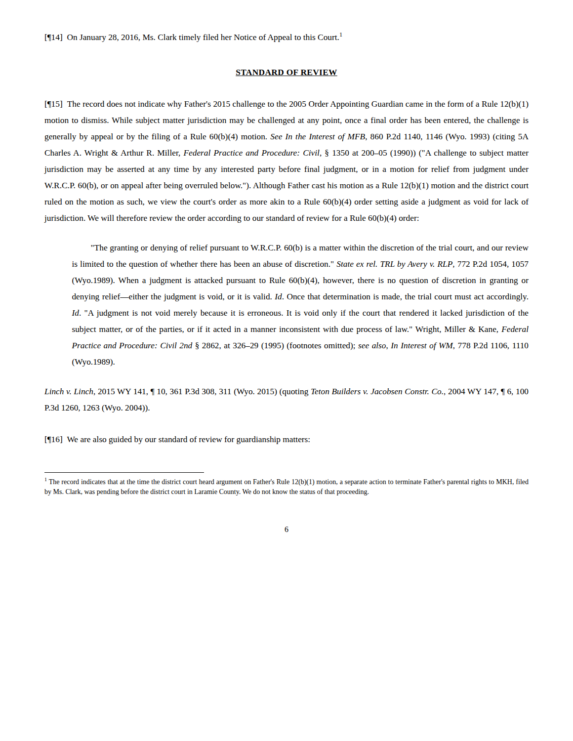[¶14] On January 28, 2016, Ms. Clark timely filed her Notice of Appeal to this Court.1
STANDARD OF REVIEW
[¶15] The record does not indicate why Father's 2015 challenge to the 2005 Order Appointing Guardian came in the form of a Rule 12(b)(1) motion to dismiss. While subject matter jurisdiction may be challenged at any point, once a final order has been entered, the challenge is generally by appeal or by the filing of a Rule 60(b)(4) motion. See In the Interest of MFB, 860 P.2d 1140, 1146 (Wyo. 1993) (citing 5A Charles A. Wright & Arthur R. Miller, Federal Practice and Procedure: Civil, § 1350 at 200–05 (1990)) ("A challenge to subject matter jurisdiction may be asserted at any time by any interested party before final judgment, or in a motion for relief from judgment under W.R.C.P. 60(b), or on appeal after being overruled below."). Although Father cast his motion as a Rule 12(b)(1) motion and the district court ruled on the motion as such, we view the court's order as more akin to a Rule 60(b)(4) order setting aside a judgment as void for lack of jurisdiction. We will therefore review the order according to our standard of review for a Rule 60(b)(4) order:
"The granting or denying of relief pursuant to W.R.C.P. 60(b) is a matter within the discretion of the trial court, and our review is limited to the question of whether there has been an abuse of discretion." State ex rel. TRL by Avery v. RLP, 772 P.2d 1054, 1057 (Wyo.1989). When a judgment is attacked pursuant to Rule 60(b)(4), however, there is no question of discretion in granting or denying relief—either the judgment is void, or it is valid. Id. Once that determination is made, the trial court must act accordingly. Id. "A judgment is not void merely because it is erroneous. It is void only if the court that rendered it lacked jurisdiction of the subject matter, or of the parties, or if it acted in a manner inconsistent with due process of law." Wright, Miller & Kane, Federal Practice and Procedure: Civil 2nd § 2862, at 326–29 (1995) (footnotes omitted); see also, In Interest of WM, 778 P.2d 1106, 1110 (Wyo.1989).
Linch v. Linch, 2015 WY 141, ¶ 10, 361 P.3d 308, 311 (Wyo. 2015) (quoting Teton Builders v. Jacobsen Constr. Co., 2004 WY 147, ¶ 6, 100 P.3d 1260, 1263 (Wyo. 2004)).
[¶16] We are also guided by our standard of review for guardianship matters:
1 The record indicates that at the time the district court heard argument on Father's Rule 12(b)(1) motion, a separate action to terminate Father's parental rights to MKH, filed by Ms. Clark, was pending before the district court in Laramie County. We do not know the status of that proceeding.
6